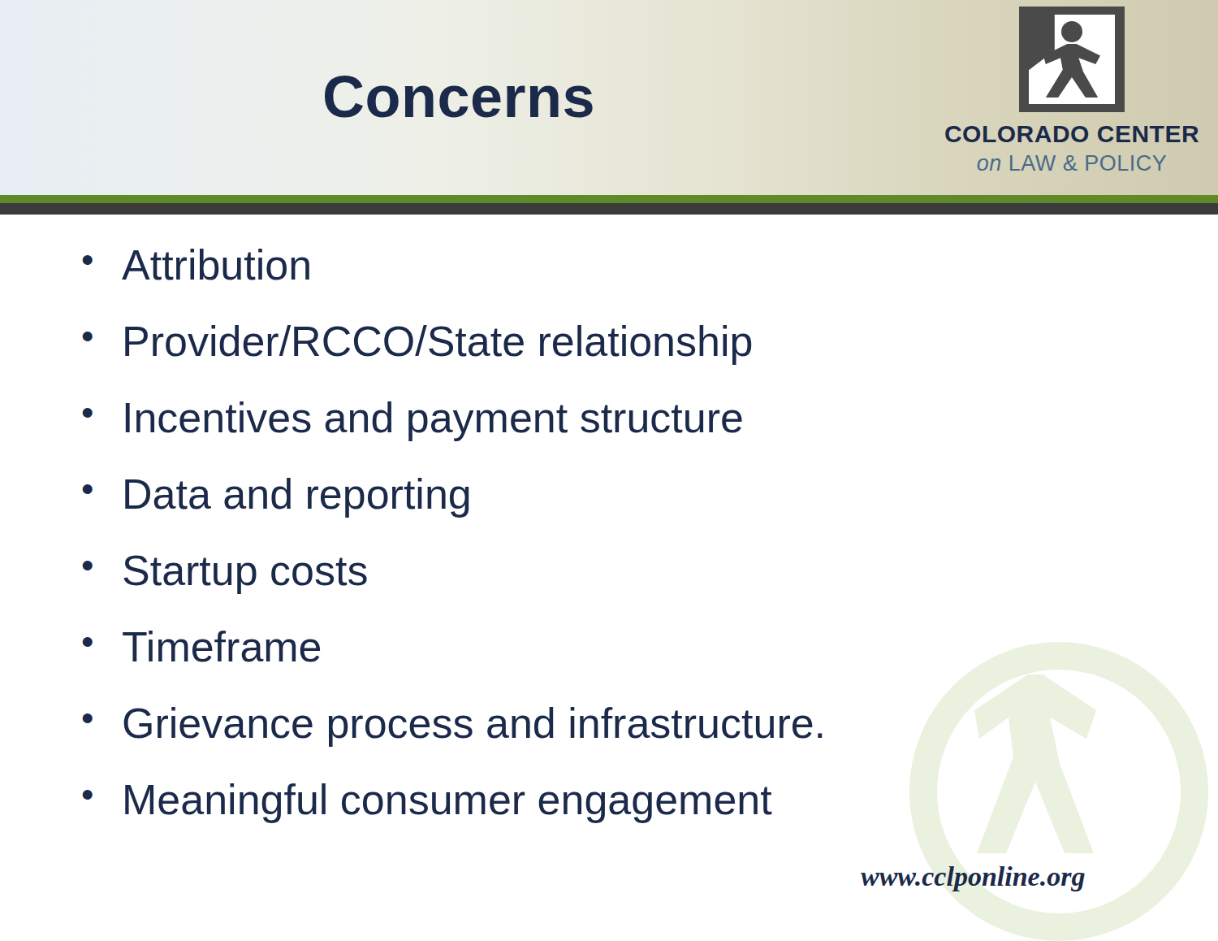Concerns
COLORADO CENTER
on LAW & POLICY
Attribution
Provider/RCCO/State relationship
Incentives and payment structure
Data and reporting
Startup costs
Timeframe
Grievance process and infrastructure.
Meaningful consumer engagement
www.cclponline.org